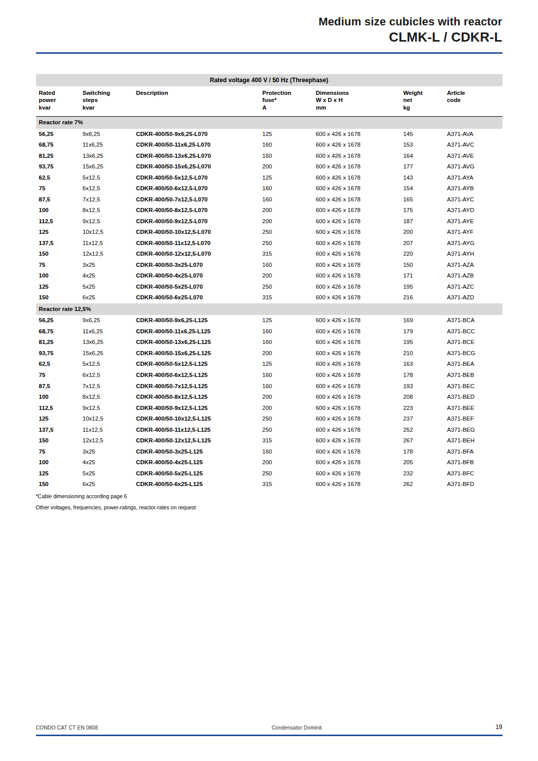Medium size cubicles with reactor
CLMK-L / CDKR-L
Rated voltage 400 V / 50 Hz (Threephase)
| Rated power kvar | Switching steps kvar | Description | Protection fuse* A | Dimensions W x D x H mm | Weight net kg | Article code |
| --- | --- | --- | --- | --- | --- | --- |
| Reactor rate 7% |
| 56,25 | 9x6,25 | CDKR-400/50-9x6,25-L070 | 125 | 600 x 426 x 1678 | 145 | A371-AVA |
| 68,75 | 11x6,25 | CDKR-400/50-11x6,25-L070 | 160 | 600 x 426 x 1678 | 153 | A371-AVC |
| 81,25 | 13x6,25 | CDKR-400/50-13x6,25-L070 | 160 | 600 x 426 x 1678 | 164 | A371-AVE |
| 93,75 | 15x6,25 | CDKR-400/50-15x6,25-L070 | 200 | 600 x 426 x 1678 | 177 | A371-AVG |
| 62,5 | 5x12,5 | CDKR-400/50-5x12,5-L070 | 125 | 600 x 426 x 1678 | 143 | A371-AYA |
| 75 | 6x12,5 | CDKR-400/50-6x12,5-L070 | 160 | 600 x 426 x 1678 | 154 | A371-AYB |
| 87,5 | 7x12,5 | CDKR-400/50-7x12,5-L070 | 160 | 600 x 426 x 1678 | 165 | A371-AYC |
| 100 | 8x12,5 | CDKR-400/50-8x12,5-L070 | 200 | 600 x 426 x 1678 | 175 | A371-AYD |
| 112,5 | 9x12,5 | CDKR-400/50-9x12,5-L070 | 200 | 600 x 426 x 1678 | 187 | A371-AYE |
| 125 | 10x12,5 | CDKR-400/50-10x12,5-L070 | 250 | 600 x 426 x 1678 | 200 | A371-AYF |
| 137,5 | 11x12,5 | CDKR-400/50-11x12,5-L070 | 250 | 600 x 426 x 1678 | 207 | A371-AYG |
| 150 | 12x12,5 | CDKR-400/50-12x12,5-L070 | 315 | 600 x 426 x 1678 | 220 | A371-AYH |
| 75 | 3x25 | CDKR-400/50-3x25-L070 | 160 | 600 x 426 x 1678 | 150 | A371-AZA |
| 100 | 4x25 | CDKR-400/50-4x25-L070 | 200 | 600 x 426 x 1678 | 171 | A371-AZB |
| 125 | 5x25 | CDKR-400/50-5x25-L070 | 250 | 600 x 426 x 1678 | 195 | A371-AZC |
| 150 | 6x25 | CDKR-400/50-6x25-L070 | 315 | 600 x 426 x 1678 | 216 | A371-AZD |
| Reactor rate 12,5% |
| 56,25 | 9x6,25 | CDKR-400/50-9x6,25-L125 | 125 | 600 x 426 x 1678 | 169 | A371-BCA |
| 68,75 | 11x6,25 | CDKR-400/50-11x6,25-L125 | 160 | 600 x 426 x 1678 | 179 | A371-BCC |
| 81,25 | 13x6,25 | CDKR-400/50-13x6,25-L125 | 160 | 600 x 426 x 1678 | 195 | A371-BCE |
| 93,75 | 15x6,25 | CDKR-400/50-15x6,25-L125 | 200 | 600 x 426 x 1678 | 210 | A371-BCG |
| 62,5 | 5x12,5 | CDKR-400/50-5x12,5-L125 | 125 | 600 x 426 x 1678 | 163 | A371-BEA |
| 75 | 6x12,5 | CDKR-400/50-6x12,5-L125 | 160 | 600 x 426 x 1678 | 178 | A371-BEB |
| 87,5 | 7x12,5 | CDKR-400/50-7x12,5-L125 | 160 | 600 x 426 x 1678 | 193 | A371-BEC |
| 100 | 8x12,5 | CDKR-400/50-8x12,5-L125 | 200 | 600 x 426 x 1678 | 208 | A371-BED |
| 112,5 | 9x12,5 | CDKR-400/50-9x12,5-L125 | 200 | 600 x 426 x 1678 | 223 | A371-BEE |
| 125 | 10x12,5 | CDKR-400/50-10x12,5-L125 | 250 | 600 x 426 x 1678 | 237 | A371-BEF |
| 137,5 | 11x12,5 | CDKR-400/50-11x12,5-L125 | 250 | 600 x 426 x 1678 | 252 | A371-BEG |
| 150 | 12x12,5 | CDKR-400/50-12x12,5-L125 | 315 | 600 x 426 x 1678 | 267 | A371-BEH |
| 75 | 3x25 | CDKR-400/50-3x25-L125 | 160 | 600 x 426 x 1678 | 178 | A371-BFA |
| 100 | 4x25 | CDKR-400/50-4x25-L125 | 200 | 600 x 426 x 1678 | 205 | A371-BFB |
| 125 | 5x25 | CDKR-400/50-5x25-L125 | 250 | 600 x 426 x 1678 | 232 | A371-BFC |
| 150 | 6x25 | CDKR-400/50-6x25-L125 | 315 | 600 x 426 x 1678 | 262 | A371-BFD |
*Cable dimensioning according page 6
Other voltages, frequencies, power-ratings, reactor-rates on request
CONDO CAT CT EN 0808
Condensator Dominit
19